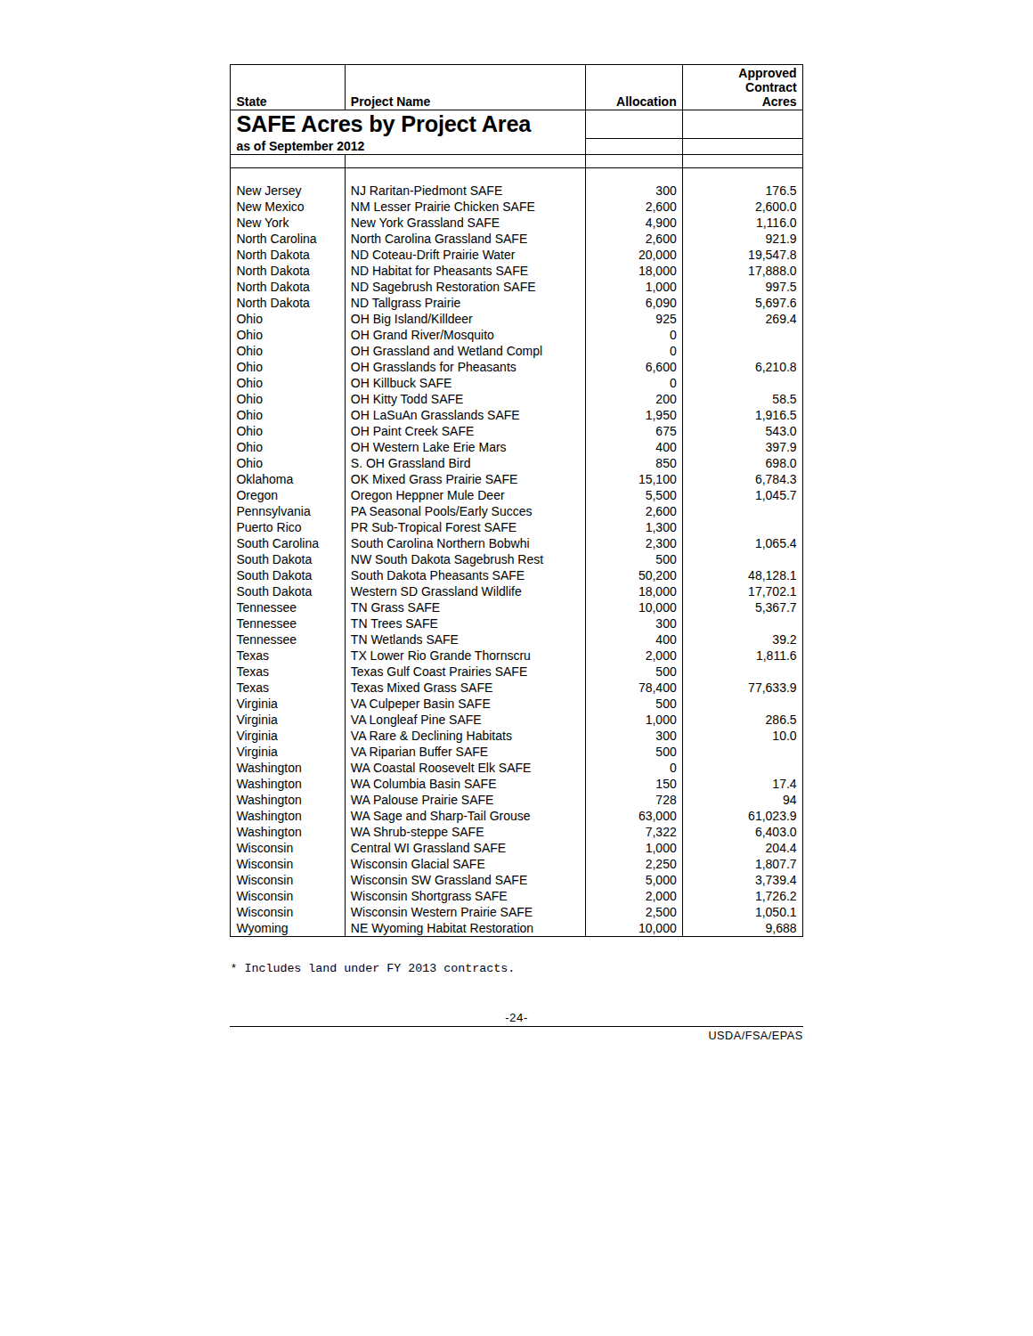| SAFE Acres by Project Area | | |
| as of September 2012 | | |
| State | Project Name | Allocation | Approved Contract Acres |
| New Jersey | NJ Raritan-Piedmont SAFE | 300 | 176.5 |
| New Mexico | NM Lesser Prairie Chicken SAFE | 2,600 | 2,600.0 |
| New York | New York Grassland SAFE | 4,900 | 1,116.0 |
| North Carolina | North Carolina Grassland SAFE | 2,600 | 921.9 |
| North Dakota | ND Coteau-Drift Prairie Water | 20,000 | 19,547.8 |
| North Dakota | ND Habitat for Pheasants SAFE | 18,000 | 17,888.0 |
| North Dakota | ND Sagebrush Restoration SAFE | 1,000 | 997.5 |
| North Dakota | ND Tallgrass Prairie | 6,090 | 5,697.6 |
| Ohio | OH Big Island/Killdeer | 925 | 269.4 |
| Ohio | OH Grand River/Mosquito | 0 | |
| Ohio | OH Grassland and Wetland Compl | 0 | |
| Ohio | OH Grasslands for Pheasants | 6,600 | 6,210.8 |
| Ohio | OH Killbuck SAFE | 0 | |
| Ohio | OH Kitty Todd SAFE | 200 | 58.5 |
| Ohio | OH LaSuAn Grasslands SAFE | 1,950 | 1,916.5 |
| Ohio | OH Paint Creek SAFE | 675 | 543.0 |
| Ohio | OH Western Lake Erie Mars | 400 | 397.9 |
| Ohio | S. OH Grassland Bird | 850 | 698.0 |
| Oklahoma | OK Mixed Grass Prairie SAFE | 15,100 | 6,784.3 |
| Oregon | Oregon Heppner Mule Deer | 5,500 | 1,045.7 |
| Pennsylvania | PA Seasonal Pools/Early Succes | 2,600 | |
| Puerto Rico | PR Sub-Tropical Forest SAFE | 1,300 | |
| South Carolina | South Carolina Northern Bobwhi | 2,300 | 1,065.4 |
| South Dakota | NW South Dakota Sagebrush Rest | 500 | |
| South Dakota | South Dakota Pheasants SAFE | 50,200 | 48,128.1 |
| South Dakota | Western SD Grassland Wildlife | 18,000 | 17,702.1 |
| Tennessee | TN Grass SAFE | 10,000 | 5,367.7 |
| Tennessee | TN Trees SAFE | 300 | |
| Tennessee | TN Wetlands SAFE | 400 | 39.2 |
| Texas | TX Lower Rio Grande Thornscru | 2,000 | 1,811.6 |
| Texas | Texas Gulf Coast Prairies SAFE | 500 | |
| Texas | Texas Mixed Grass SAFE | 78,400 | 77,633.9 |
| Virginia | VA Culpeper Basin SAFE | 500 | |
| Virginia | VA Longleaf Pine SAFE | 1,000 | 286.5 |
| Virginia | VA Rare & Declining Habitats | 300 | 10.0 |
| Virginia | VA Riparian Buffer SAFE | 500 | |
| Washington | WA Coastal Roosevelt Elk SAFE | 0 | |
| Washington | WA Columbia Basin SAFE | 150 | 17.4 |
| Washington | WA Palouse Prairie SAFE | 728 | 94 |
| Washington | WA Sage and Sharp-Tail Grouse | 63,000 | 61,023.9 |
| Washington | WA Shrub-steppe SAFE | 7,322 | 6,403.0 |
| Wisconsin | Central WI Grassland SAFE | 1,000 | 204.4 |
| Wisconsin | Wisconsin Glacial SAFE | 2,250 | 1,807.7 |
| Wisconsin | Wisconsin SW Grassland SAFE | 5,000 | 3,739.4 |
| Wisconsin | Wisconsin Shortgrass SAFE | 2,000 | 1,726.2 |
| Wisconsin | Wisconsin Western Prairie SAFE | 2,500 | 1,050.1 |
| Wyoming | NE Wyoming Habitat Restoration | 10,000 | 9,688 |
* Includes land under FY 2013 contracts.
-24-
USDA/FSA/EPAS